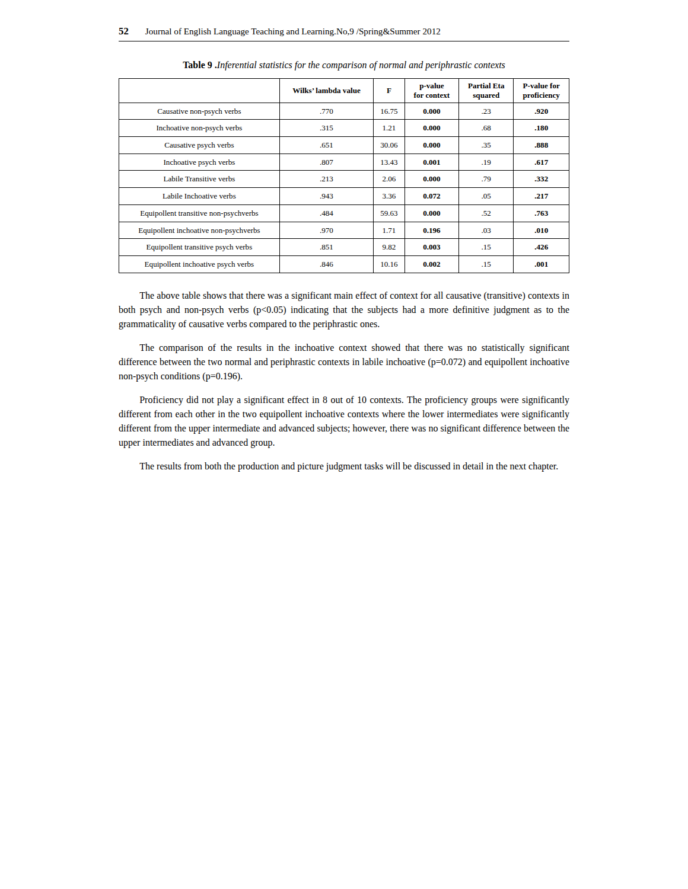52 Journal of English Language Teaching and Learning.No,9 /Spring&Summer 2012
Table 9 . Inferential statistics for the comparison of normal and periphrastic contexts
| | Wilks’ lambda value | F | p-value for context | Partial Eta squared | P-value for proficiency |
| --- | --- | --- | --- | --- | --- |
| Causative non-psych verbs | .770 | 16.75 | 0.000 | .23 | .920 |
| Inchoative non-psych verbs | .315 | 1.21 | 0.000 | .68 | .180 |
| Causative psych verbs | .651 | 30.06 | 0.000 | .35 | .888 |
| Inchoative psych verbs | .807 | 13.43 | 0.001 | .19 | .617 |
| Labile Transitive verbs | .213 | 2.06 | 0.000 | .79 | .332 |
| Labile Inchoative verbs | .943 | 3.36 | 0.072 | .05 | .217 |
| Equipollent transitive non-psychverbs | .484 | 59.63 | 0.000 | .52 | .763 |
| Equipollent inchoative non-psychverbs | .970 | 1.71 | 0.196 | .03 | .010 |
| Equipollent transitive psych verbs | .851 | 9.82 | 0.003 | .15 | .426 |
| Equipollent inchoative psych verbs | .846 | 10.16 | 0.002 | .15 | .001 |
The above table shows that there was a significant main effect of context for all causative (transitive) contexts in both psych and non-psych verbs (p<0.05) indicating that the subjects had a more definitive judgment as to the grammaticality of causative verbs compared to the periphrastic ones.
The comparison of the results in the inchoative context showed that there was no statistically significant difference between the two normal and periphrastic contexts in labile inchoative (p=0.072) and equipollent inchoative non-psych conditions (p=0.196).
Proficiency did not play a significant effect in 8 out of 10 contexts. The proficiency groups were significantly different from each other in the two equipollent inchoative contexts where the lower intermediates were significantly different from the upper intermediate and advanced subjects; however, there was no significant difference between the upper intermediates and advanced group.
The results from both the production and picture judgment tasks will be discussed in detail in the next chapter.